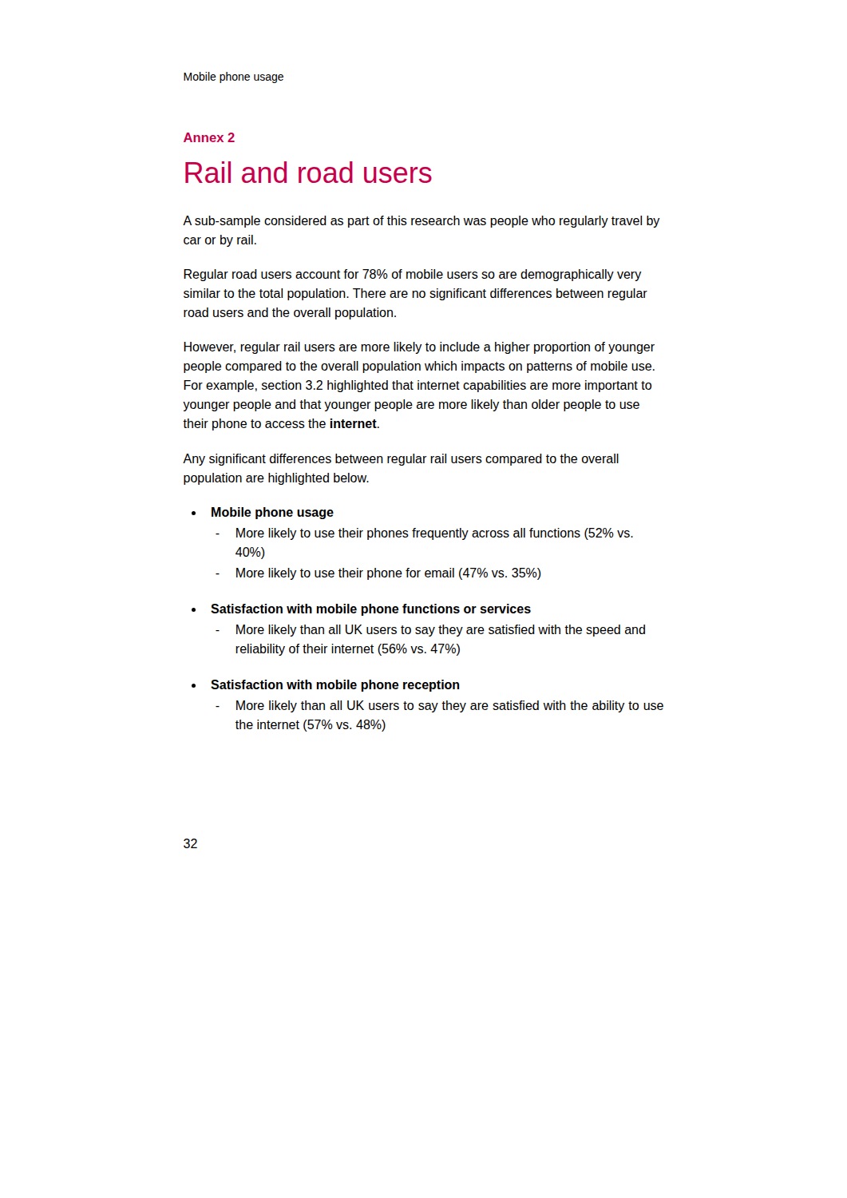Mobile phone usage
Annex 2
Rail and road users
A sub-sample considered as part of this research was people who regularly travel by car or by rail.
Regular road users account for 78% of mobile users so are demographically very similar to the total population. There are no significant differences between regular road users and the overall population.
However, regular rail users are more likely to include a higher proportion of younger people compared to the overall population which impacts on patterns of mobile use. For example, section 3.2 highlighted that internet capabilities are more important to younger people and that younger people are more likely than older people to use their phone to access the internet.
Any significant differences between regular rail users compared to the overall population are highlighted below.
Mobile phone usage
More likely to use their phones frequently across all functions (52% vs. 40%)
More likely to use their phone for email (47% vs. 35%)
Satisfaction with mobile phone functions or services
More likely than all UK users to say they are satisfied with the speed and reliability of their internet (56% vs. 47%)
Satisfaction with mobile phone reception
More likely than all UK users to say they are satisfied with the ability to use the internet (57% vs. 48%)
32